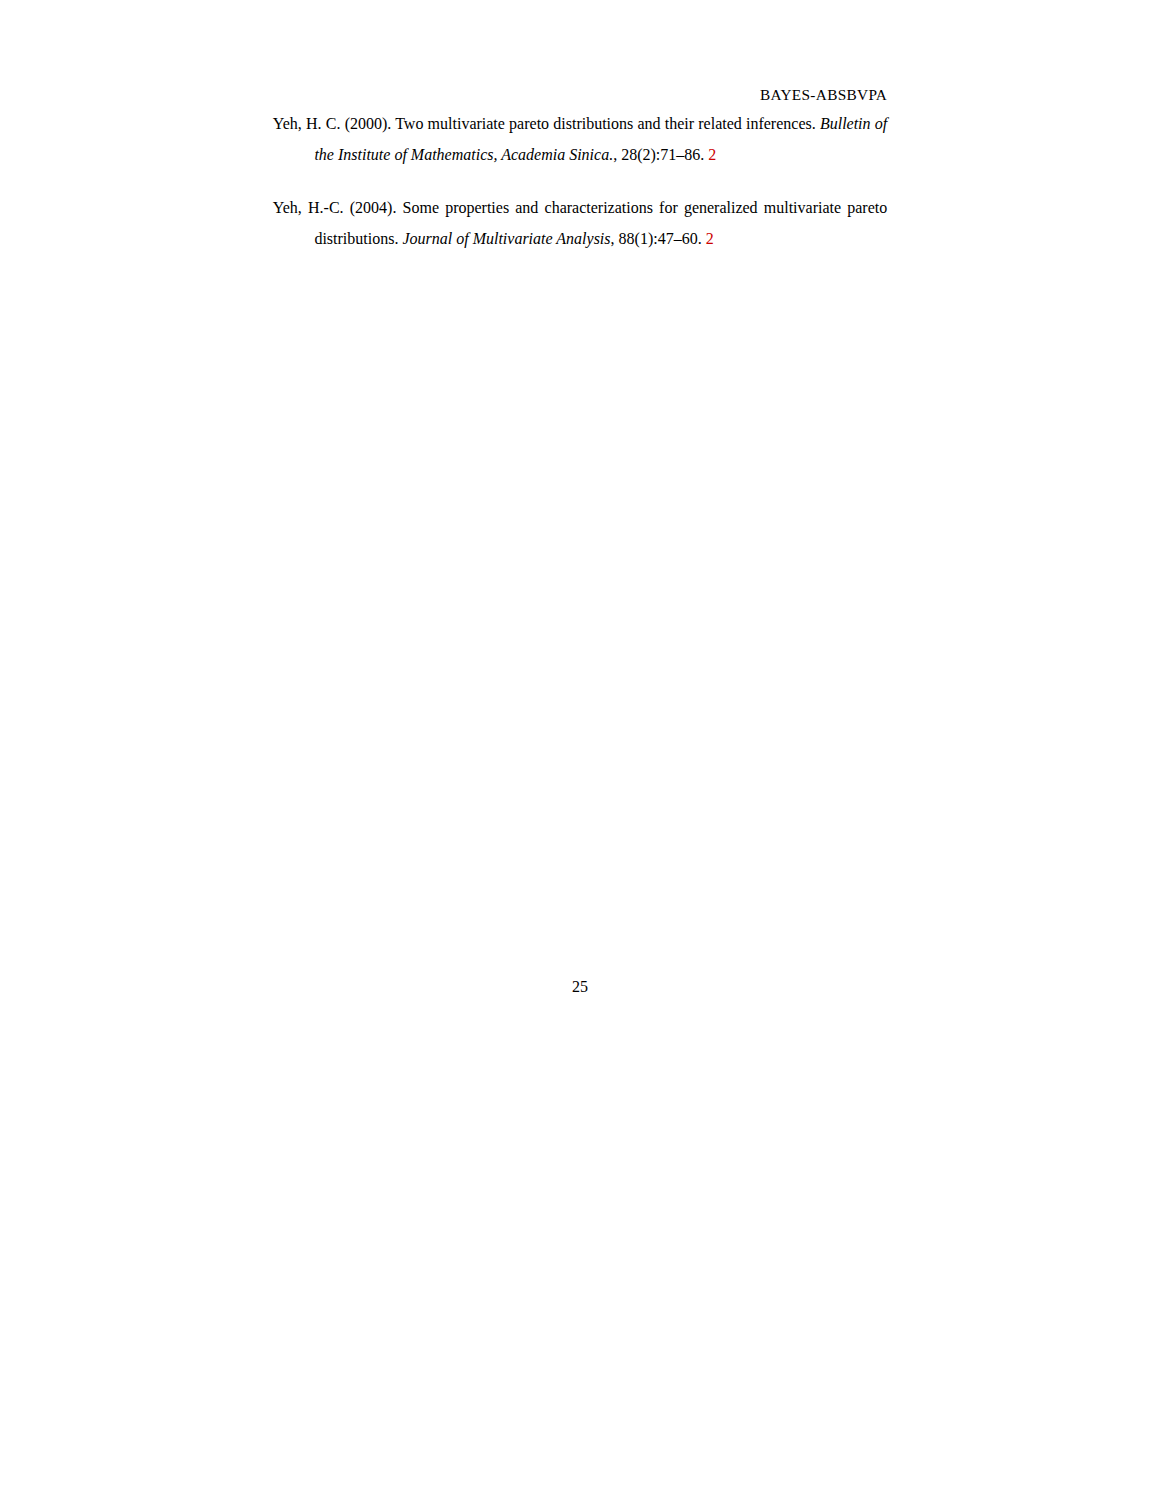BAYES-ABSBVPA
Yeh, H. C. (2000). Two multivariate pareto distributions and their related inferences. Bulletin of the Institute of Mathematics, Academia Sinica., 28(2):71–86. 2
Yeh, H.-C. (2004). Some properties and characterizations for generalized multivariate pareto distributions. Journal of Multivariate Analysis, 88(1):47–60. 2
25